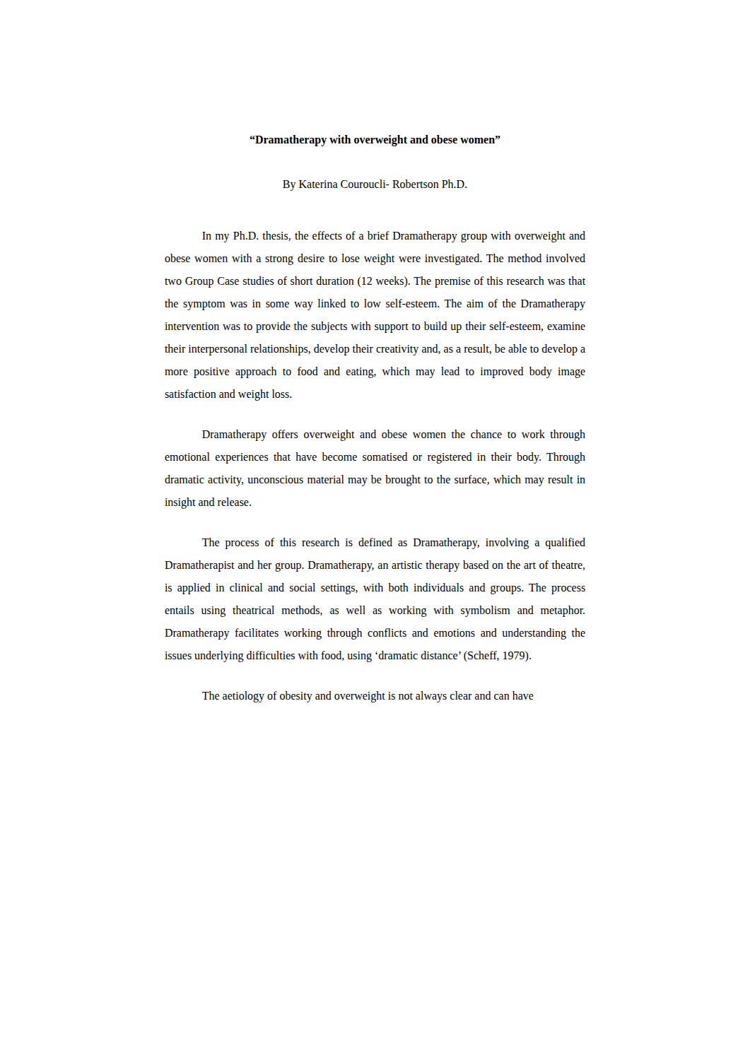“Dramatherapy with overweight and obese women”
By Katerina Couroucli- Robertson Ph.D.
In my Ph.D. thesis, the effects of a brief Dramatherapy group with overweight and obese women with a strong desire to lose weight were investigated. The method involved two Group Case studies of short duration (12 weeks). The premise of this research was that the symptom was in some way linked to low self-esteem. The aim of the Dramatherapy intervention was to provide the subjects with support to build up their self-esteem, examine their interpersonal relationships, develop their creativity and, as a result, be able to develop a more positive approach to food and eating, which may lead to improved body image satisfaction and weight loss.
Dramatherapy offers overweight and obese women the chance to work through emotional experiences that have become somatised or registered in their body. Through dramatic activity, unconscious material may be brought to the surface, which may result in insight and release.
The process of this research is defined as Dramatherapy, involving a qualified Dramatherapist and her group. Dramatherapy, an artistic therapy based on the art of theatre, is applied in clinical and social settings, with both individuals and groups. The process entails using theatrical methods, as well as working with symbolism and metaphor. Dramatherapy facilitates working through conflicts and emotions and understanding the issues underlying difficulties with food, using ‘dramatic distance’ (Scheff, 1979).
The aetiology of obesity and overweight is not always clear and can have